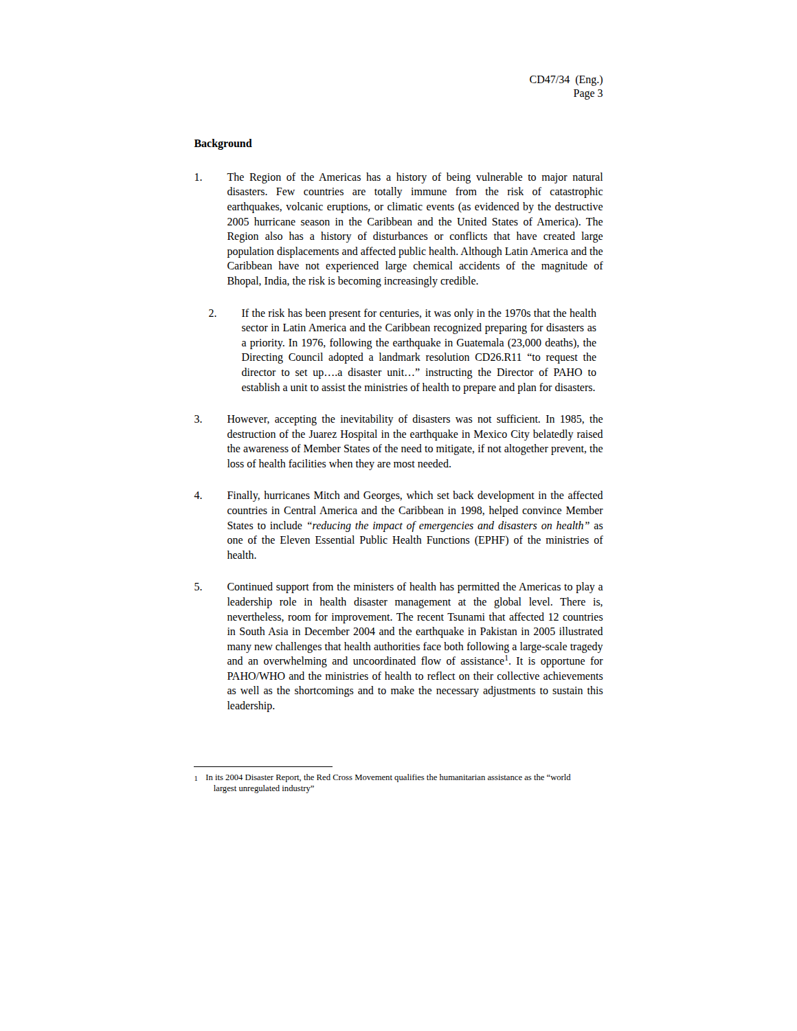CD47/34 (Eng.)
Page 3
Background
The Region of the Americas has a history of being vulnerable to major natural disasters. Few countries are totally immune from the risk of catastrophic earthquakes, volcanic eruptions, or climatic events (as evidenced by the destructive 2005 hurricane season in the Caribbean and the United States of America). The Region also has a history of disturbances or conflicts that have created large population displacements and affected public health. Although Latin America and the Caribbean have not experienced large chemical accidents of the magnitude of Bhopal, India, the risk is becoming increasingly credible.
If the risk has been present for centuries, it was only in the 1970s that the health sector in Latin America and the Caribbean recognized preparing for disasters as a priority. In 1976, following the earthquake in Guatemala (23,000 deaths), the Directing Council adopted a landmark resolution CD26.R11 “to request the director to set up….a disaster unit…” instructing the Director of PAHO to establish a unit to assist the ministries of health to prepare and plan for disasters.
However, accepting the inevitability of disasters was not sufficient. In 1985, the destruction of the Juarez Hospital in the earthquake in Mexico City belatedly raised the awareness of Member States of the need to mitigate, if not altogether prevent, the loss of health facilities when they are most needed.
Finally, hurricanes Mitch and Georges, which set back development in the affected countries in Central America and the Caribbean in 1998, helped convince Member States to include “reducing the impact of emergencies and disasters on health” as one of the Eleven Essential Public Health Functions (EPHF) of the ministries of health.
Continued support from the ministers of health has permitted the Americas to play a leadership role in health disaster management at the global level. There is, nevertheless, room for improvement. The recent Tsunami that affected 12 countries in South Asia in December 2004 and the earthquake in Pakistan in 2005 illustrated many new challenges that health authorities face both following a large-scale tragedy and an overwhelming and uncoordinated flow of assistance1. It is opportune for PAHO/WHO and the ministries of health to reflect on their collective achievements as well as the shortcomings and to make the necessary adjustments to sustain this leadership.
1 In its 2004 Disaster Report, the Red Cross Movement qualifies the humanitarian assistance as the “world largest unregulated industry”